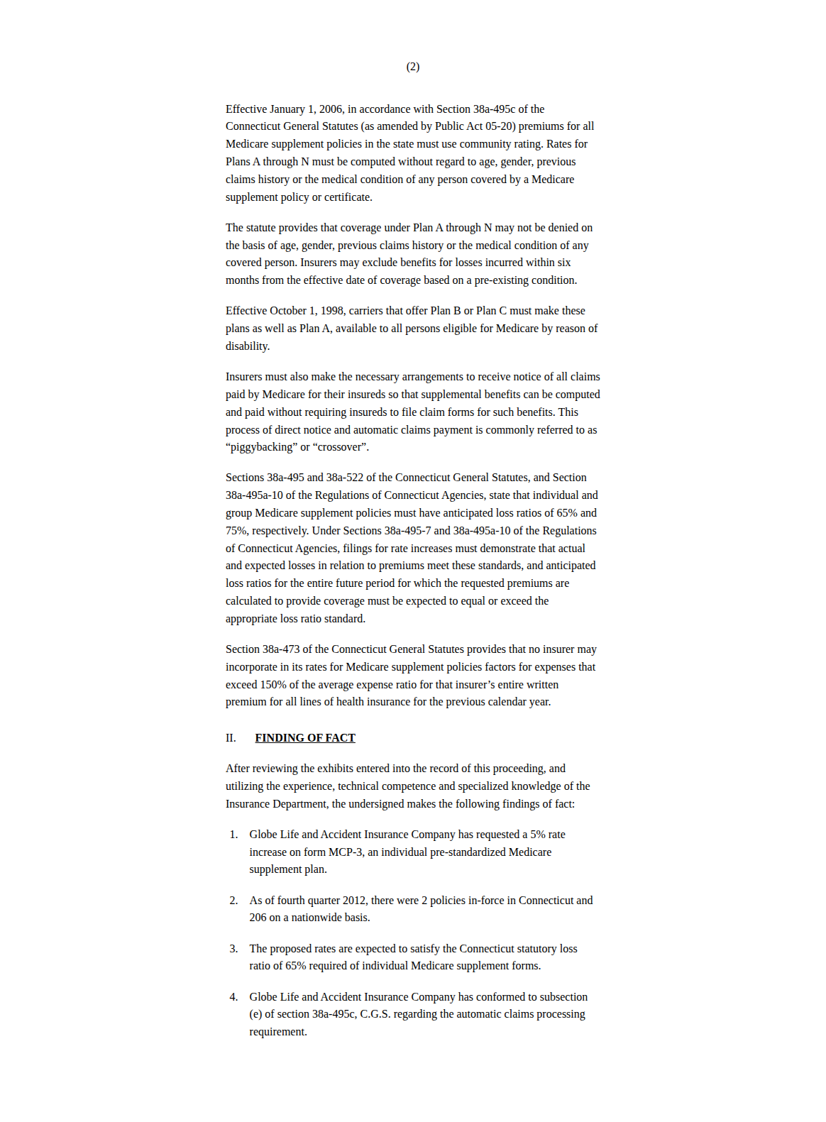(2)
Effective January 1, 2006, in accordance with Section 38a-495c of the Connecticut General Statutes (as amended by Public Act 05-20) premiums for all Medicare supplement policies in the state must use community rating. Rates for Plans A through N must be computed without regard to age, gender, previous claims history or the medical condition of any person covered by a Medicare supplement policy or certificate.
The statute provides that coverage under Plan A through N may not be denied on the basis of age, gender, previous claims history or the medical condition of any covered person. Insurers may exclude benefits for losses incurred within six months from the effective date of coverage based on a pre-existing condition.
Effective October 1, 1998, carriers that offer Plan B or Plan C must make these plans as well as Plan A, available to all persons eligible for Medicare by reason of disability.
Insurers must also make the necessary arrangements to receive notice of all claims paid by Medicare for their insureds so that supplemental benefits can be computed and paid without requiring insureds to file claim forms for such benefits. This process of direct notice and automatic claims payment is commonly referred to as “piggybacking” or “crossover”.
Sections 38a-495 and 38a-522 of the Connecticut General Statutes, and Section 38a-495a-10 of the Regulations of Connecticut Agencies, state that individual and group Medicare supplement policies must have anticipated loss ratios of 65% and 75%, respectively. Under Sections 38a-495-7 and 38a-495a-10 of the Regulations of Connecticut Agencies, filings for rate increases must demonstrate that actual and expected losses in relation to premiums meet these standards, and anticipated loss ratios for the entire future period for which the requested premiums are calculated to provide coverage must be expected to equal or exceed the appropriate loss ratio standard.
Section 38a-473 of the Connecticut General Statutes provides that no insurer may incorporate in its rates for Medicare supplement policies factors for expenses that exceed 150% of the average expense ratio for that insurer’s entire written premium for all lines of health insurance for the previous calendar year.
II. FINDING OF FACT
After reviewing the exhibits entered into the record of this proceeding, and utilizing the experience, technical competence and specialized knowledge of the Insurance Department, the undersigned makes the following findings of fact:
Globe Life and Accident Insurance Company has requested a 5% rate increase on form MCP-3, an individual pre-standardized Medicare supplement plan.
As of fourth quarter 2012, there were 2 policies in-force in Connecticut and 206 on a nationwide basis.
The proposed rates are expected to satisfy the Connecticut statutory loss ratio of 65% required of individual Medicare supplement forms.
Globe Life and Accident Insurance Company has conformed to subsection (e) of section 38a-495c, C.G.S. regarding the automatic claims processing requirement.